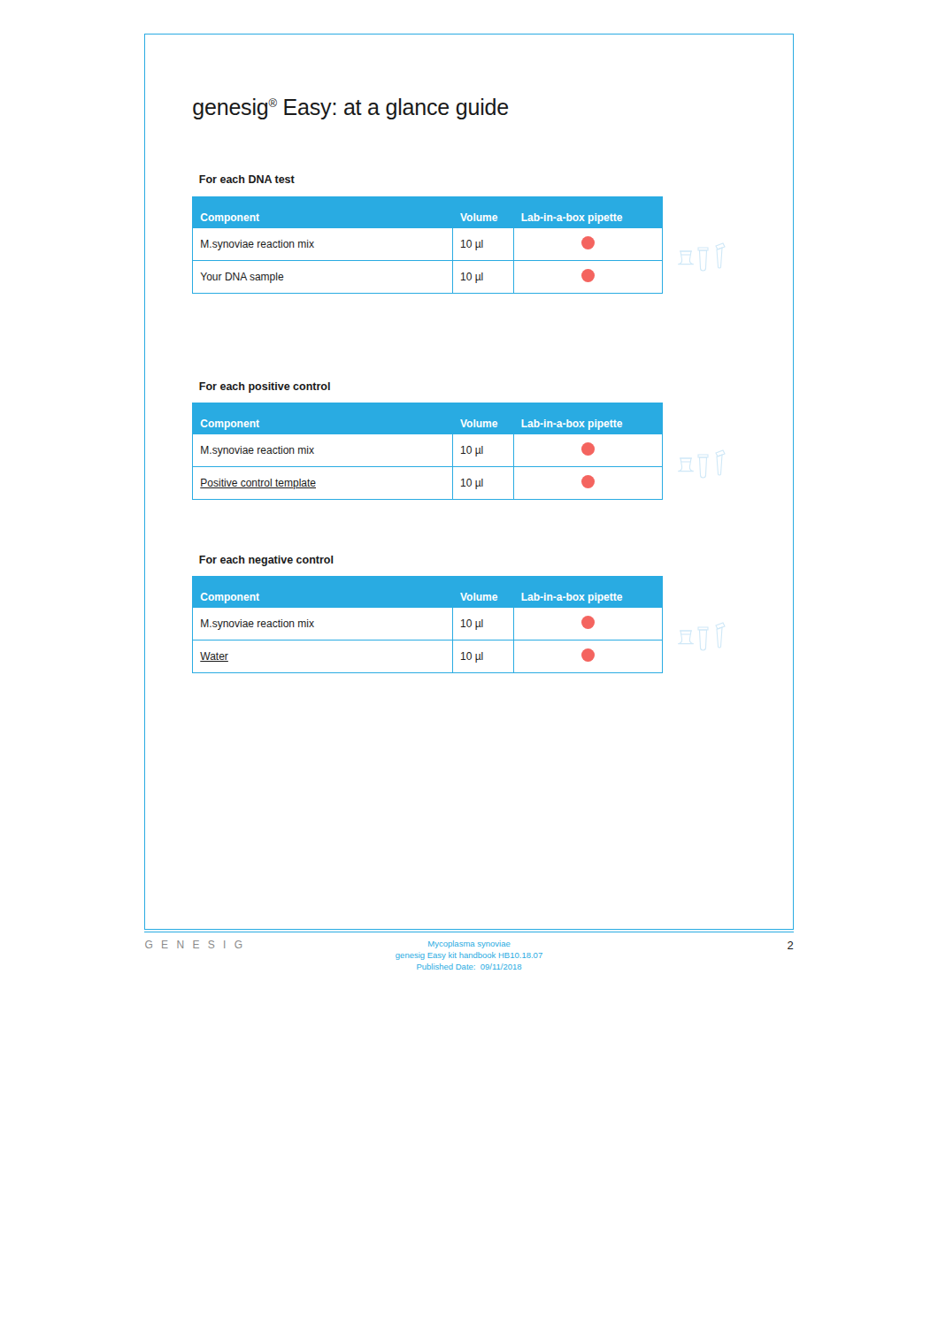genesig® Easy: at a glance guide
For each DNA test
| Component | Volume | Lab-in-a-box pipette | |
| --- | --- | --- | --- |
| M.synoviae reaction mix | 10 µl | | |
| Your DNA sample | 10 µl | |
For each positive control
| Component | Volume | Lab-in-a-box pipette | |
| --- | --- | --- | --- |
| M.synoviae reaction mix | 10 µl | | |
| Positive control template | 10 µl | |
For each negative control
| Component | Volume | Lab-in-a-box pipette | |
| --- | --- | --- | --- |
| M.synoviae reaction mix | 10 µl | | |
| Water | 10 µl | |
G E N E S I G
Mycoplasma synoviae
genesig Easy kit handbook HB10.18.07
Published Date: 09/11/2018
2